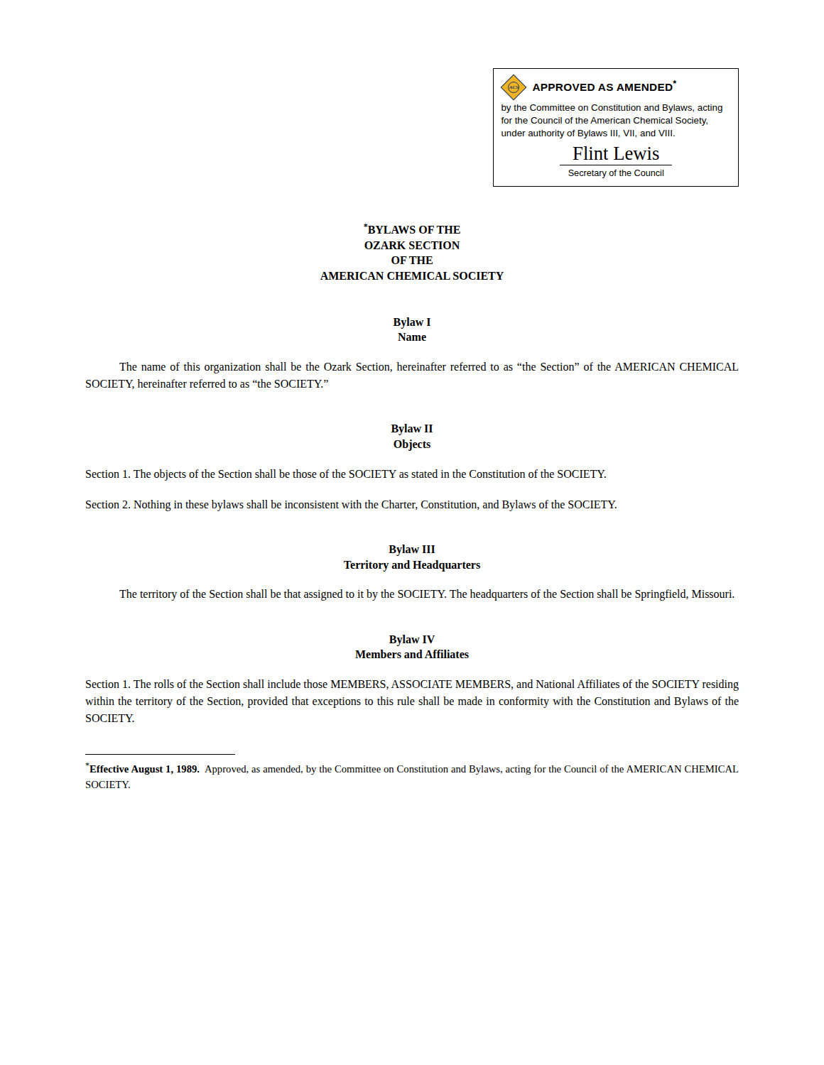ACS
APPROVED AS AMENDED*
by the Committee on Constitution and Bylaws, acting for the Council of the American Chemical Society, under authority of Bylaws III, VII, and VIII.
Flint Lewis
Secretary of the Council
*BYLAWS OF THE
OZARK SECTION
OF THE
AMERICAN CHEMICAL SOCIETY
Bylaw I
Name
The name of this organization shall be the Ozark Section, hereinafter referred to as “the Section” of the AMERICAN CHEMICAL SOCIETY, hereinafter referred to as “the SOCIETY.”
Bylaw II
Objects
Section 1. The objects of the Section shall be those of the SOCIETY as stated in the Constitution of the SOCIETY.
Section 2. Nothing in these bylaws shall be inconsistent with the Charter, Constitution, and Bylaws of the SOCIETY.
Bylaw III
Territory and Headquarters
The territory of the Section shall be that assigned to it by the SOCIETY. The headquarters of the Section shall be Springfield, Missouri.
Bylaw IV
Members and Affiliates
Section 1. The rolls of the Section shall include those MEMBERS, ASSOCIATE MEMBERS, and National Affiliates of the SOCIETY residing within the territory of the Section, provided that exceptions to this rule shall be made in conformity with the Constitution and Bylaws of the SOCIETY.
*Effective August 1, 1989. Approved, as amended, by the Committee on Constitution and Bylaws, acting for the Council of the AMERICAN CHEMICAL SOCIETY.